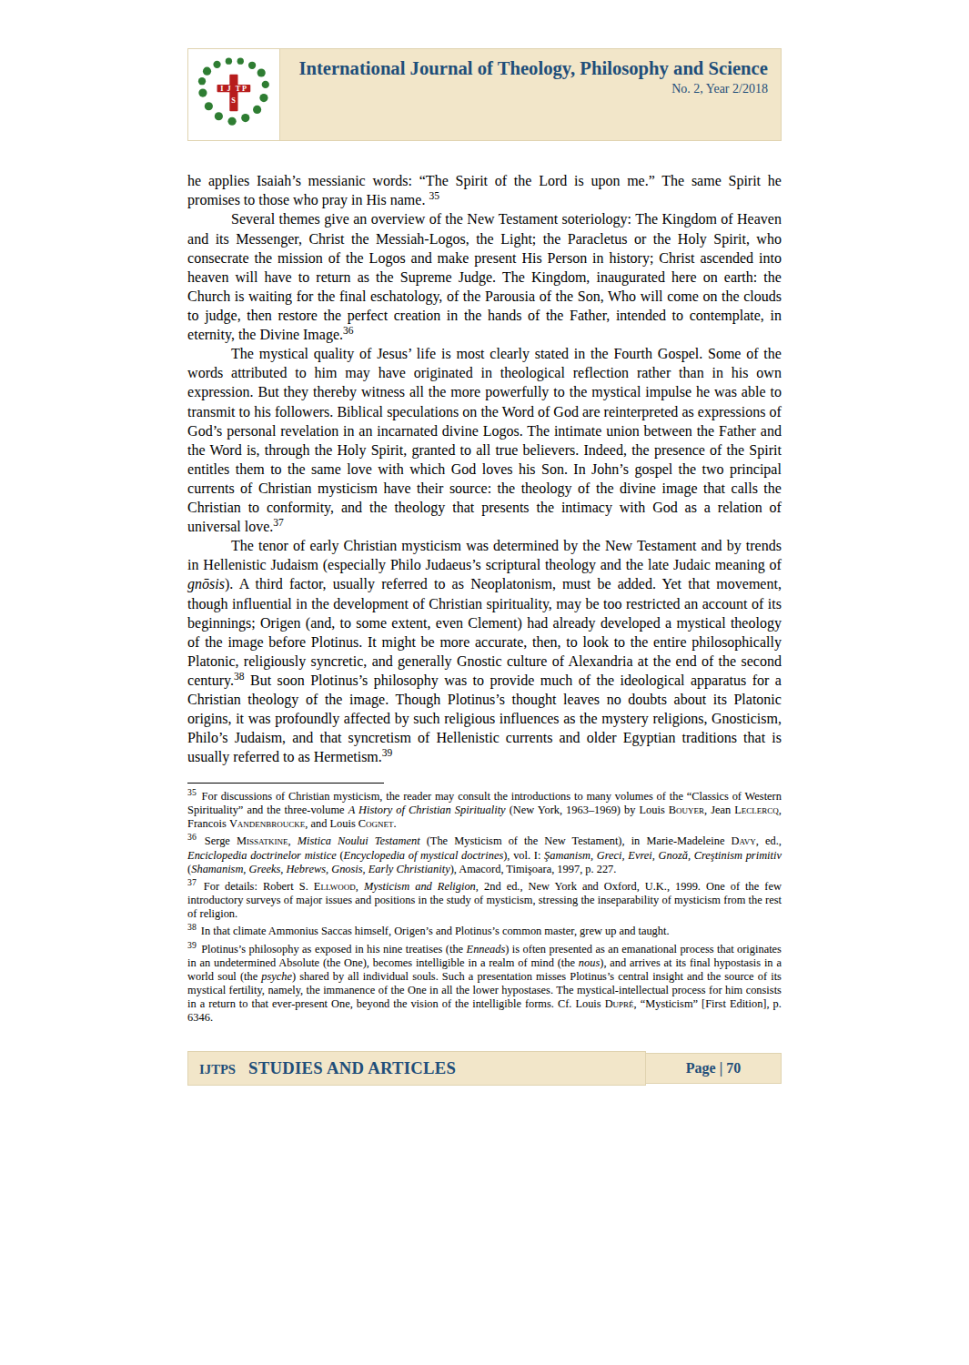I J T P S
International Journal of Theology, Philosophy and Science
No. 2, Year 2/2018
he applies Isaiah’s messianic words: “The Spirit of the Lord is upon me.” The same Spirit he promises to those who pray in His name. 35
Several themes give an overview of the New Testament soteriology: The Kingdom of Heaven and its Messenger, Christ the Messiah-Logos, the Light; the Paracletus or the Holy Spirit, who consecrate the mission of the Logos and make present His Person in history; Christ ascended into heaven will have to return as the Supreme Judge. The Kingdom, inaugurated here on earth: the Church is waiting for the final eschatology, of the Parousia of the Son, Who will come on the clouds to judge, then restore the perfect creation in the hands of the Father, intended to contemplate, in eternity, the Divine Image.36
The mystical quality of Jesus’ life is most clearly stated in the Fourth Gospel. Some of the words attributed to him may have originated in theological reflection rather than in his own expression. But they thereby witness all the more powerfully to the mystical impulse he was able to transmit to his followers. Biblical speculations on the Word of God are reinterpreted as expressions of God’s personal revelation in an incarnated divine Logos. The intimate union between the Father and the Word is, through the Holy Spirit, granted to all true believers. Indeed, the presence of the Spirit entitles them to the same love with which God loves his Son. In John’s gospel the two principal currents of Christian mysticism have their source: the theology of the divine image that calls the Christian to conformity, and the theology that presents the intimacy with God as a relation of universal love.37
The tenor of early Christian mysticism was determined by the New Testament and by trends in Hellenistic Judaism (especially Philo Judaeus’s scriptural theology and the late Judaic meaning of gnōsis). A third factor, usually referred to as Neoplatonism, must be added. Yet that movement, though influential in the development of Christian spirituality, may be too restricted an account of its beginnings; Origen (and, to some extent, even Clement) had already developed a mystical theology of the image before Plotinus. It might be more accurate, then, to look to the entire philosophically Platonic, religiously syncretic, and generally Gnostic culture of Alexandria at the end of the second century.38 But soon Plotinus’s philosophy was to provide much of the ideological apparatus for a Christian theology of the image. Though Plotinus’s thought leaves no doubts about its Platonic origins, it was profoundly affected by such religious influences as the mystery religions, Gnosticism, Philo’s Judaism, and that syncretism of Hellenistic currents and older Egyptian traditions that is usually referred to as Hermetism.39
35 For discussions of Christian mysticism, the reader may consult the introductions to many volumes of the “Classics of Western Spirituality” and the three-volume A History of Christian Spirituality (New York, 1963–1969) by Louis Bouyer, Jean Leclercq, Francois Vandenbroucke, and Louis Cognet.
36 Serge Missatkine, Mistica Noului Testament (The Mysticism of the New Testament), in Marie-Madeleine Davy, ed., Enciclopedia doctrinelor mistice (Encyclopedia of mystical doctrines), vol. I: Şamanism, Greci, Evrei, Gnoză, Creştinism primitiv (Shamanism, Greeks, Hebrews, Gnosis, Early Christianity), Amacord, Timişoara, 1997, p. 227.
37 For details: Robert S. Ellwood, Mysticism and Religion, 2nd ed., New York and Oxford, U.K., 1999. One of the few introductory surveys of major issues and positions in the study of mysticism, stressing the inseparability of mysticism from the rest of religion.
38 In that climate Ammonius Saccas himself, Origen’s and Plotinus’s common master, grew up and taught.
39 Plotinus’s philosophy as exposed in his nine treatises (the Enneads) is often presented as an emanational process that originates in an undetermined Absolute (the One), becomes intelligible in a realm of mind (the nous), and arrives at its final hypostasis in a world soul (the psyche) shared by all individual souls. Such a presentation misses Plotinus’s central insight and the source of its mystical fertility, namely, the immanence of the One in all the lower hypostases. The mystical-intellectual process for him consists in a return to that ever-present One, beyond the vision of the intelligible forms. Cf. Louis Dupré, “Mysticism” [First Edition], p. 6346.
IJTPS STUDIES AND ARTICLES
Page | 70